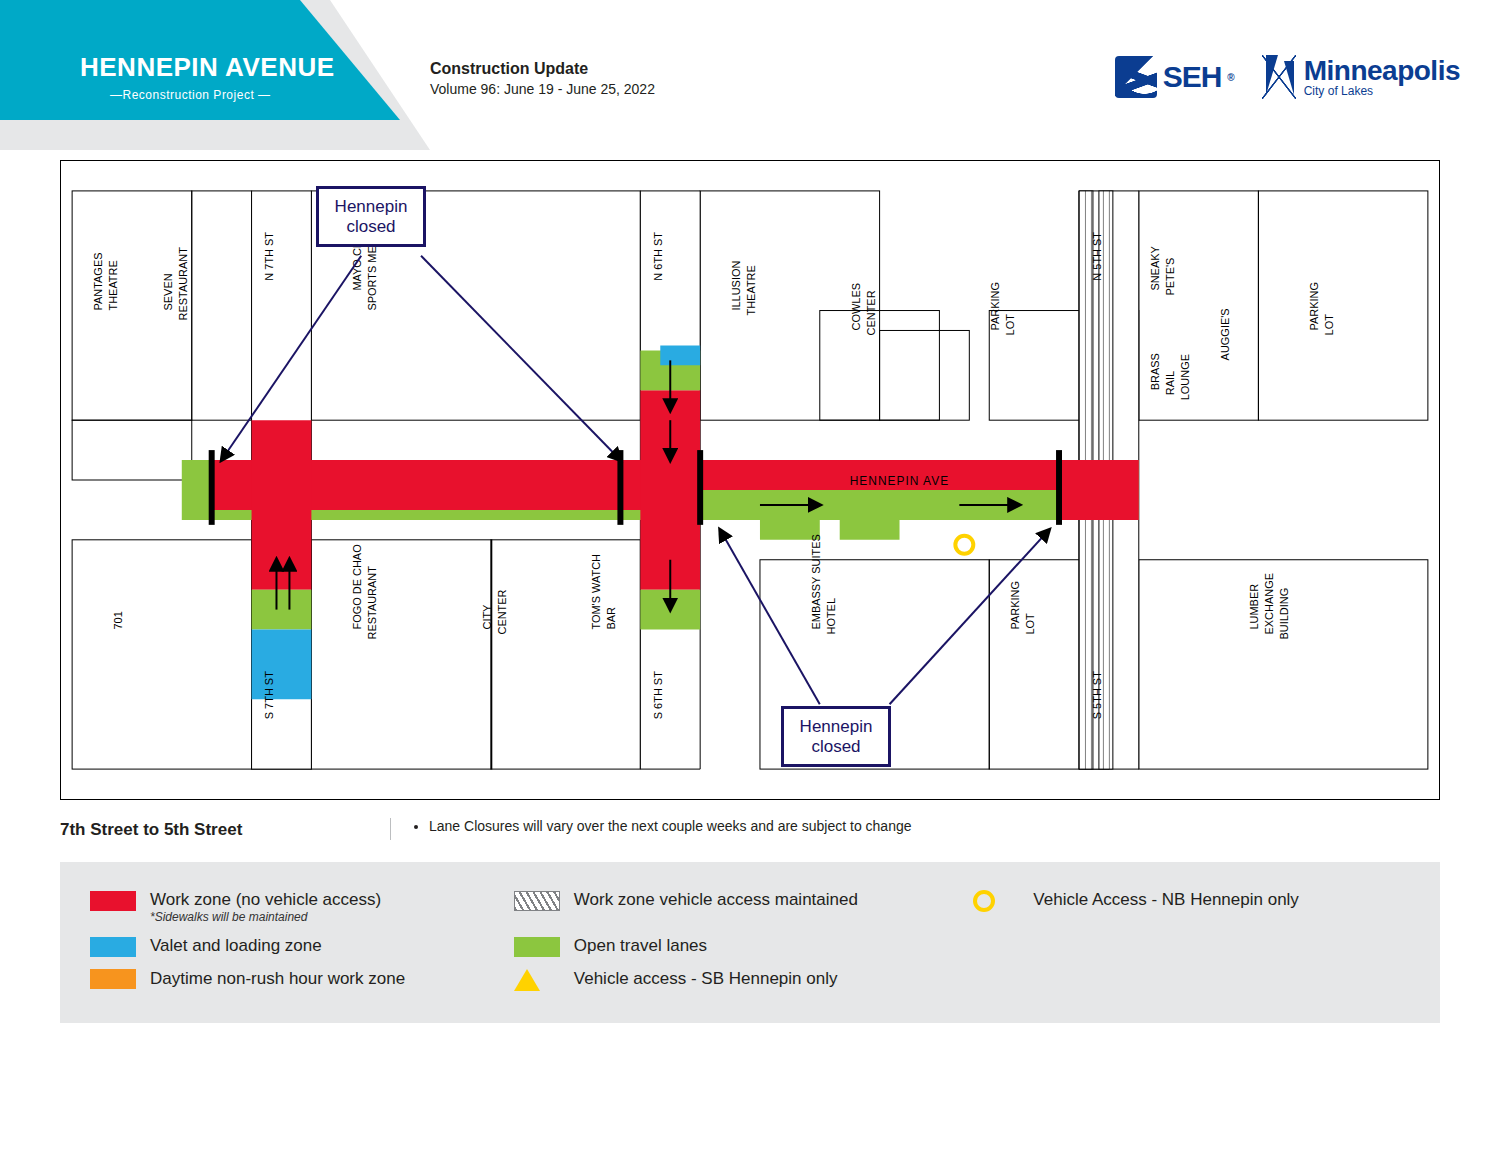HENNEPIN AVENUE
Reconstruction Project
Construction Update Volume 96: June 19 - June 25, 2022
SEH®
Minneapolis City of Lakes
N 7TH ST S 7TH ST N 6TH ST S 6TH ST N 5TH ST S 5TH ST HENNEPIN AVE PANTAGES THEATRE SEVEN RESTAURANT 701 MAYO CLINIC SPORTS MEDICINE FOGO DE CHAO RESTAURANT CITY CENTER TOM'S WATCH BAR ILLUSION THEATRE COWLES CENTER PARKING LOT EMBASSY SUITES HOTEL PARKING LOT SNEAKY PETE'S BRASS RAIL LOUNGE AUGGIE'S PARKING LOT LUMBER EXCHANGE BUILDING
Hennepin
closed
Hennepin
closed
7th Street to 5th Street
Lane Closures will vary over the next couple weeks and are subject to change
| | Work zone (no vehicle access) *Sidewalks will be maintained | | Work zone vehicle access maintained | | Vehicle Access - NB Hennepin only |
| | Valet and loading zone | | Open travel lanes | | |
| | Daytime non-rush hour work zone | | Vehicle access - SB Hennepin only | | |